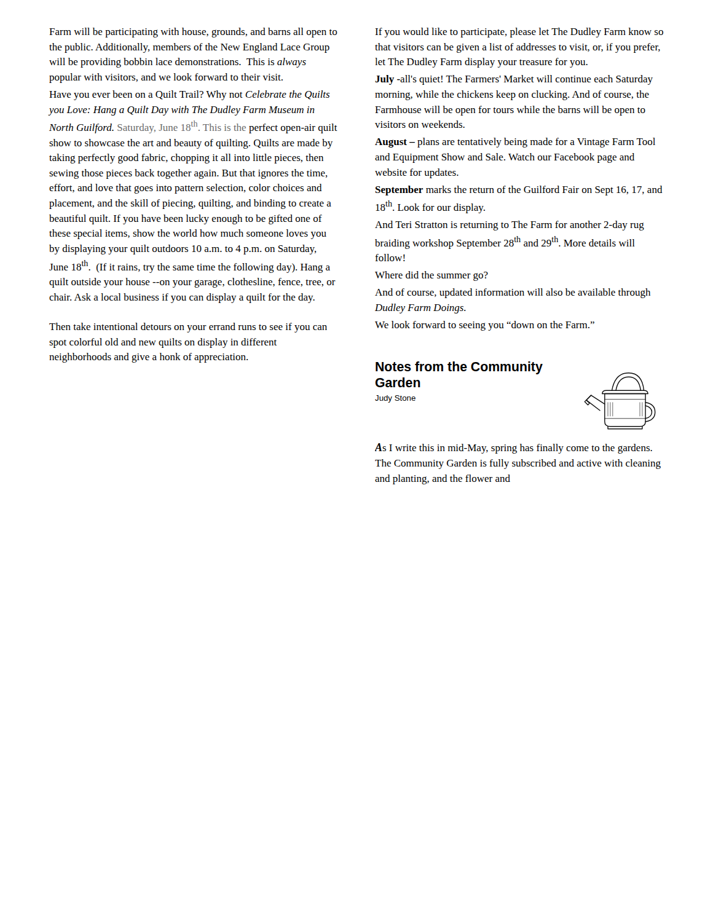Farm will be participating with house, grounds, and barns all open to the public. Additionally, members of the New England Lace Group will be providing bobbin lace demonstrations. This is always popular with visitors, and we look forward to their visit.
Have you ever been on a Quilt Trail? Why not Celebrate the Quilts you Love: Hang a Quilt Day with The Dudley Farm Museum in North Guilford. Saturday, June 18th. This is the perfect open-air quilt show to showcase the art and beauty of quilting. Quilts are made by taking perfectly good fabric, chopping it all into little pieces, then sewing those pieces back together again. But that ignores the time, effort, and love that goes into pattern selection, color choices and placement, and the skill of piecing, quilting, and binding to create a beautiful quilt. If you have been lucky enough to be gifted one of these special items, show the world how much someone loves you by displaying your quilt outdoors 10 a.m. to 4 p.m. on Saturday, June 18th. (If it rains, try the same time the following day). Hang a quilt outside your house --on your garage, clothesline, fence, tree, or chair. Ask a local business if you can display a quilt for the day.
Then take intentional detours on your errand runs to see if you can spot colorful old and new quilts on display in different neighborhoods and give a honk of appreciation.
If you would like to participate, please let The Dudley Farm know so that visitors can be given a list of addresses to visit, or, if you prefer, let The Dudley Farm display your treasure for you.
July -all's quiet! The Farmers' Market will continue each Saturday morning, while the chickens keep on clucking. And of course, the Farmhouse will be open for tours while the barns will be open to visitors on weekends.
August – plans are tentatively being made for a Vintage Farm Tool and Equipment Show and Sale. Watch our Facebook page and website for updates.
September marks the return of the Guilford Fair on Sept 16, 17, and 18th. Look for our display.
And Teri Stratton is returning to The Farm for another 2-day rug braiding workshop September 28th and 29th. More details will follow!
Where did the summer go?
And of course, updated information will also be available through Dudley Farm Doings.
We look forward to seeing you “down on the Farm.”
Notes from the Community Garden
Judy Stone
As I write this in mid-May, spring has finally come to the gardens. The Community Garden is fully subscribed and active with cleaning and planting, and the flower and